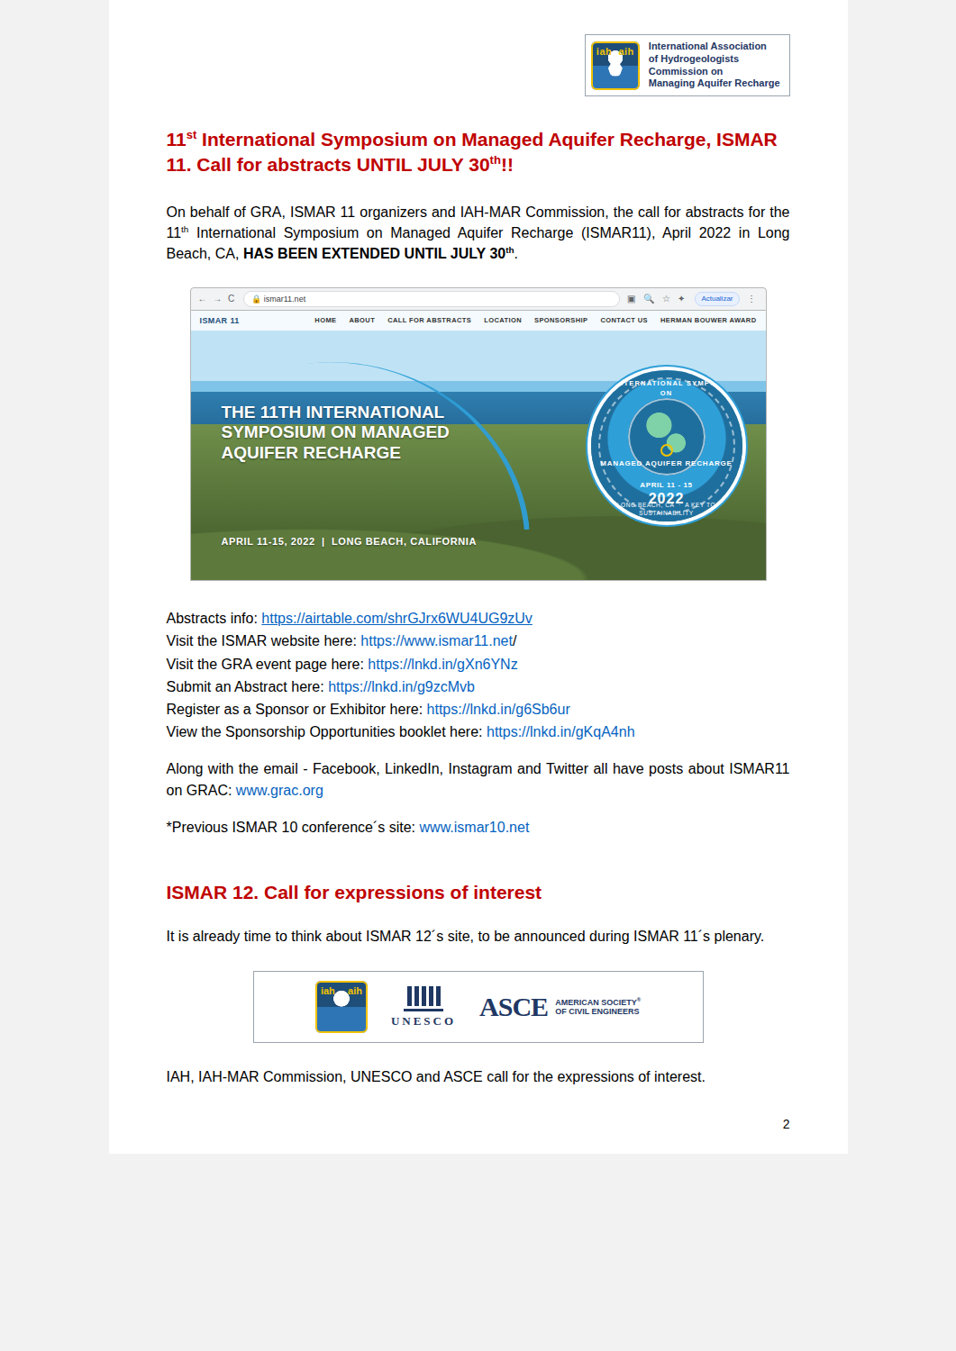International Association
of Hydrogeologists
Commission on
Managing Aquifer Recharge
11st International Symposium on Managed Aquifer Recharge, ISMAR 11. Call for abstracts UNTIL JULY 30th!!
On behalf of GRA, ISMAR 11 organizers and IAH-MAR Commission, the call for abstracts for the 11th International Symposium on Managed Aquifer Recharge (ISMAR11), April 2022 in Long Beach, CA, HAS BEEN EXTENDED UNTIL JULY 30th.
← → C 🔒 ismar11.net ▣ 🔍 ☆ ✦ Actualizar ⋮
ISMAR 11 HOME ABOUT CALL FOR ABSTRACTS LOCATION SPONSORSHIP CONTACT US HERMAN BOUWER AWARD
THE 11TH INTERNATIONAL
SYMPOSIUM ON MANAGED
AQUIFER RECHARGE
APRIL 11-15, 2022 | LONG BEACH, CALIFORNIA
11TH INTERNATIONAL SYMPOSIUM ON
MANAGED AQUIFER RECHARGE
APRIL 11 - 15
2022
LONG BEACH, CA · A KEY TO SUSTAINABILITY
Abstracts info: https://airtable.com/shrGJrx6WU4UG9zUv
Visit the ISMAR website here: https://www.ismar11.net/
Visit the GRA event page here: https://lnkd.in/gXn6YNz
Submit an Abstract here: https://lnkd.in/g9zcMvb
Register as a Sponsor or Exhibitor here: https://lnkd.in/g6Sb6ur
View the Sponsorship Opportunities booklet here: https://lnkd.in/gKqA4nh
Along with the email - Facebook, LinkedIn, Instagram and Twitter all have posts about ISMAR11 on GRAC: www.grac.org
*Previous ISMAR 10 conference´s site: www.ismar10.net
ISMAR 12. Call for expressions of interest
It is already time to think about ISMAR 12´s site, to be announced during ISMAR 11´s plenary.
UNESCO
ASCE
AMERICAN SOCIETY®
OF CIVIL ENGINEERS
IAH, IAH-MAR Commission, UNESCO and ASCE call for the expressions of interest.
2